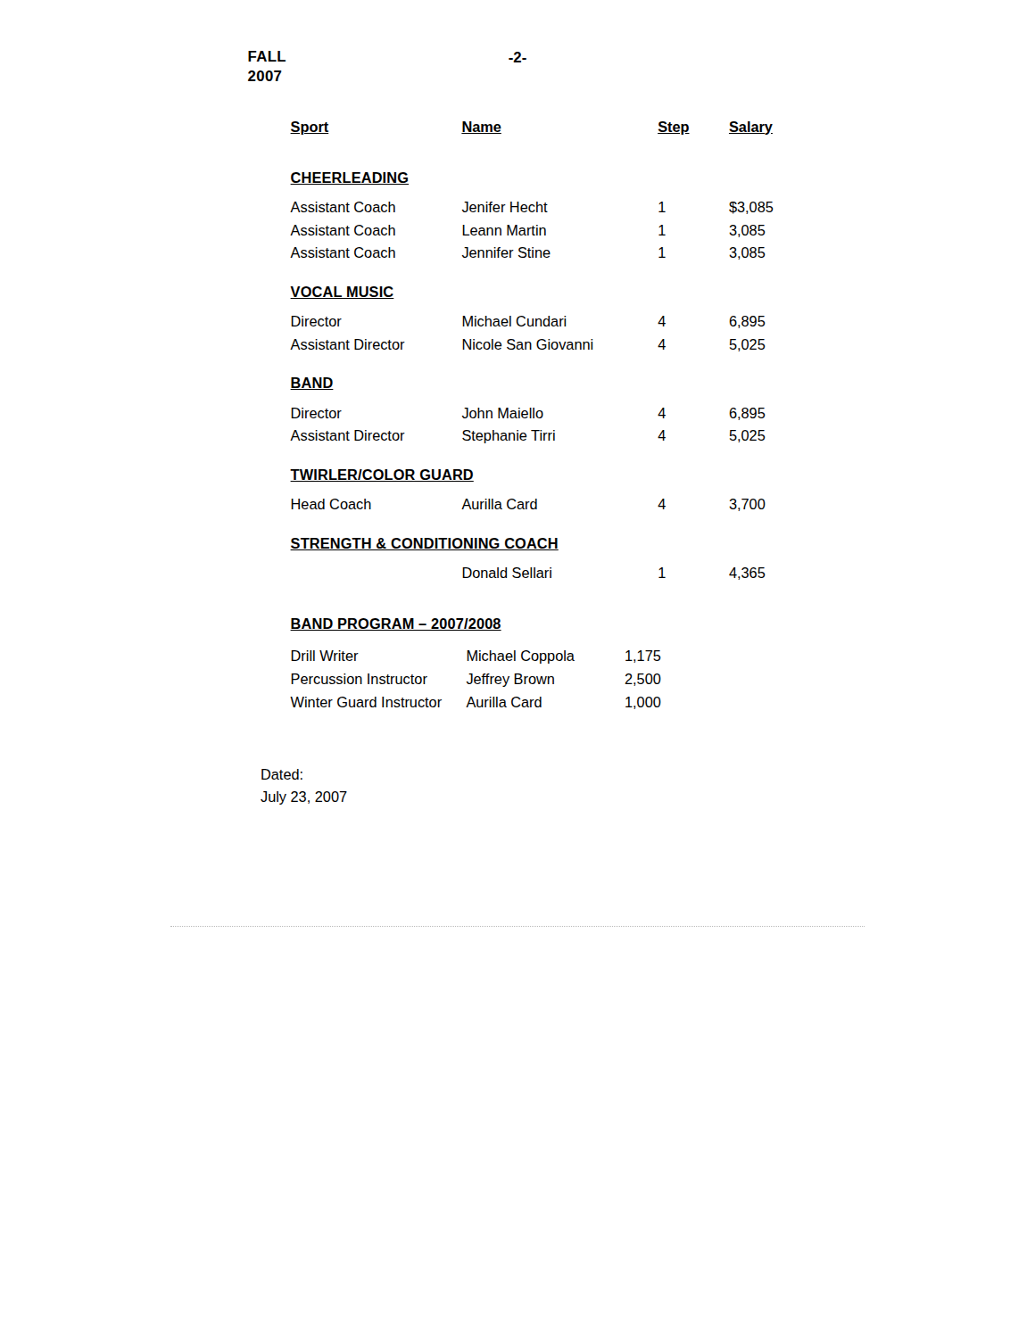FALL
2007
-2-
| Sport | Name | Step | Salary |
| --- | --- | --- | --- |
| CHEERLEADING |
| Assistant Coach | Jenifer Hecht | 1 | $3,085 |
| Assistant Coach | Leann Martin | 1 | 3,085 |
| Assistant Coach | Jennifer Stine | 1 | 3,085 |
| VOCAL MUSIC |
| Director | Michael Cundari | 4 | 6,895 |
| Assistant Director | Nicole San Giovanni | 4 | 5,025 |
| BAND |
| Director | John Maiello | 4 | 6,895 |
| Assistant Director | Stephanie Tirri | 4 | 5,025 |
| TWIRLER/COLOR GUARD |
| Head Coach | Aurilla Card | 4 | 3,700 |
| STRENGTH & CONDITIONING COACH |
| | Donald Sellari | 1 | 4,365 |
BAND PROGRAM – 2007/2008
| Drill Writer | Michael Coppola | 1,175 |
| Percussion Instructor | Jeffrey Brown | 2,500 |
| Winter Guard Instructor | Aurilla Card | 1,000 |
Dated:
July 23, 2007